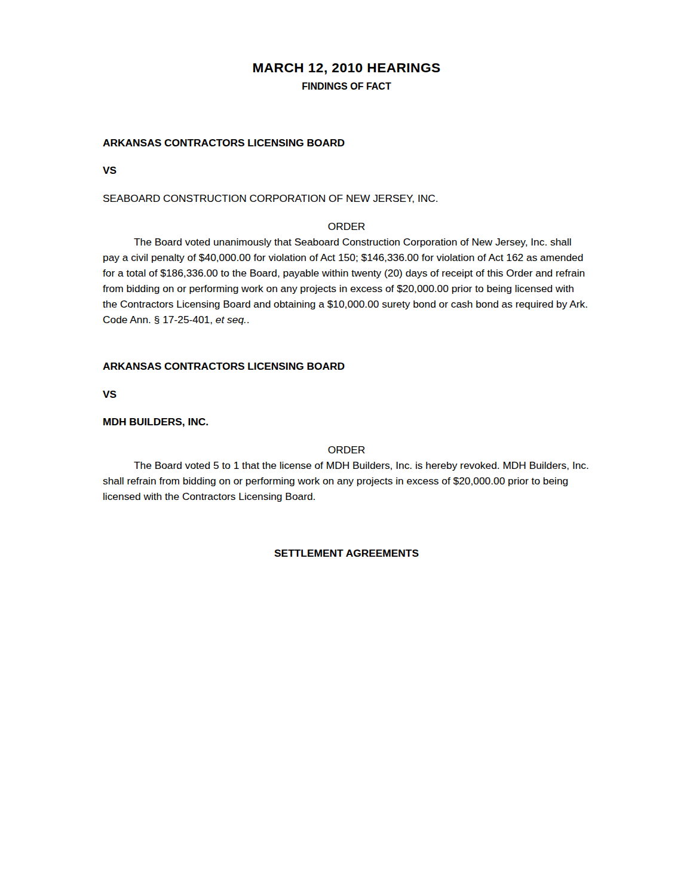MARCH 12, 2010 HEARINGS
FINDINGS OF FACT
ARKANSAS CONTRACTORS LICENSING BOARD
VS
SEABOARD CONSTRUCTION CORPORATION OF NEW JERSEY, INC.
ORDER
The Board voted unanimously that Seaboard Construction Corporation of New Jersey, Inc. shall pay a civil penalty of $40,000.00 for violation of Act 150; $146,336.00 for violation of Act 162 as amended for a total of $186,336.00 to the Board, payable within twenty (20) days of receipt of this Order and refrain from bidding on or performing work on any projects in excess of $20,000.00 prior to being licensed with the Contractors Licensing Board and obtaining a $10,000.00 surety bond or cash bond as required by Ark. Code Ann. § 17-25-401, et seq..
ARKANSAS CONTRACTORS LICENSING BOARD
VS
MDH BUILDERS, INC.
ORDER
The Board voted 5 to 1 that the license of MDH Builders, Inc. is hereby revoked. MDH Builders, Inc. shall refrain from bidding on or performing work on any projects in excess of $20,000.00 prior to being licensed with the Contractors Licensing Board.
SETTLEMENT AGREEMENTS